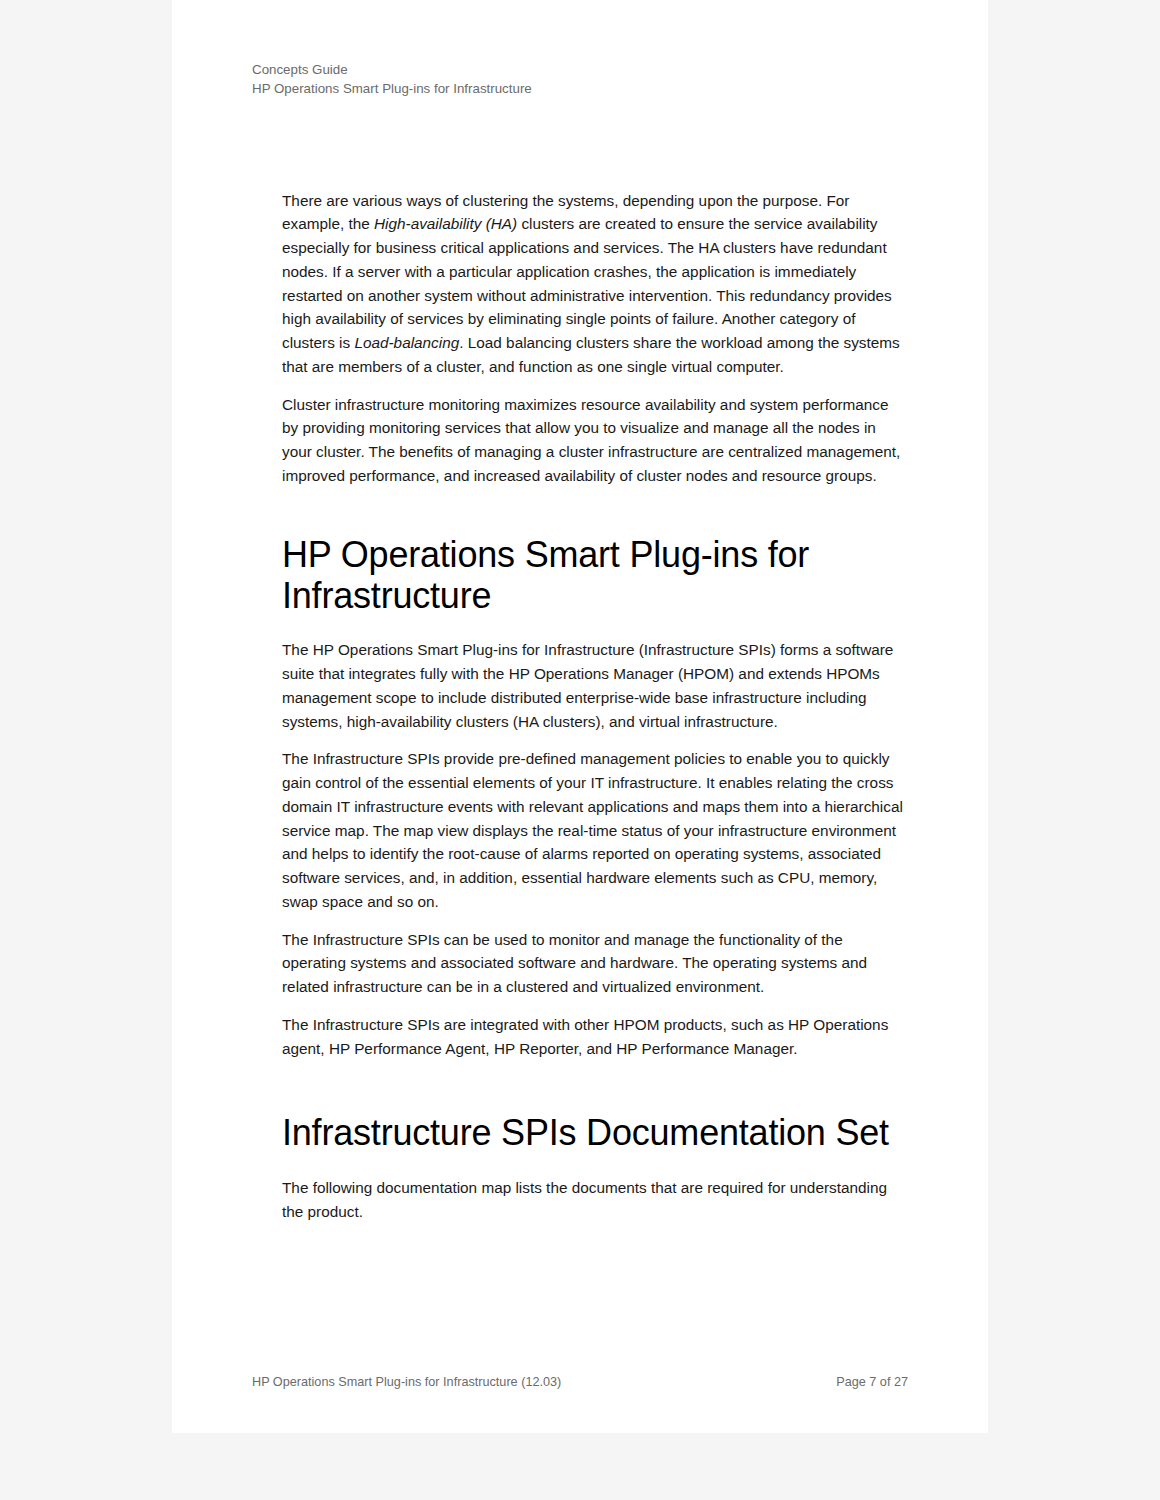Concepts Guide HP Operations Smart Plug-ins for Infrastructure
There are various ways of clustering the systems, depending upon the purpose. For example, the High-availability (HA) clusters are created to ensure the service availability especially for business critical applications and services. The HA clusters have redundant nodes. If a server with a particular application crashes, the application is immediately restarted on another system without administrative intervention. This redundancy provides high availability of services by eliminating single points of failure. Another category of clusters is Load-balancing. Load balancing clusters share the workload among the systems that are members of a cluster, and function as one single virtual computer.
Cluster infrastructure monitoring maximizes resource availability and system performance by providing monitoring services that allow you to visualize and manage all the nodes in your cluster. The benefits of managing a cluster infrastructure are centralized management, improved performance, and increased availability of cluster nodes and resource groups.
HP Operations Smart Plug-ins for Infrastructure
The HP Operations Smart Plug-ins for Infrastructure (Infrastructure SPIs) forms a software suite that integrates fully with the HP Operations Manager (HPOM) and extends HPOMs management scope to include distributed enterprise-wide base infrastructure including systems, high-availability clusters (HA clusters), and virtual infrastructure.
The Infrastructure SPIs provide pre-defined management policies to enable you to quickly gain control of the essential elements of your IT infrastructure. It enables relating the cross domain IT infrastructure events with relevant applications and maps them into a hierarchical service map. The map view displays the real-time status of your infrastructure environment and helps to identify the root-cause of alarms reported on operating systems, associated software services, and, in addition, essential hardware elements such as CPU, memory, swap space and so on.
The Infrastructure SPIs can be used to monitor and manage the functionality of the operating systems and associated software and hardware. The operating systems and related infrastructure can be in a clustered and virtualized environment.
The Infrastructure SPIs are integrated with other HPOM products, such as HP Operations agent, HP Performance Agent, HP Reporter, and HP Performance Manager.
Infrastructure SPIs Documentation Set
The following documentation map lists the documents that are required for understanding the product.
HP Operations Smart Plug-ins for Infrastructure (12.03) Page 7 of 27